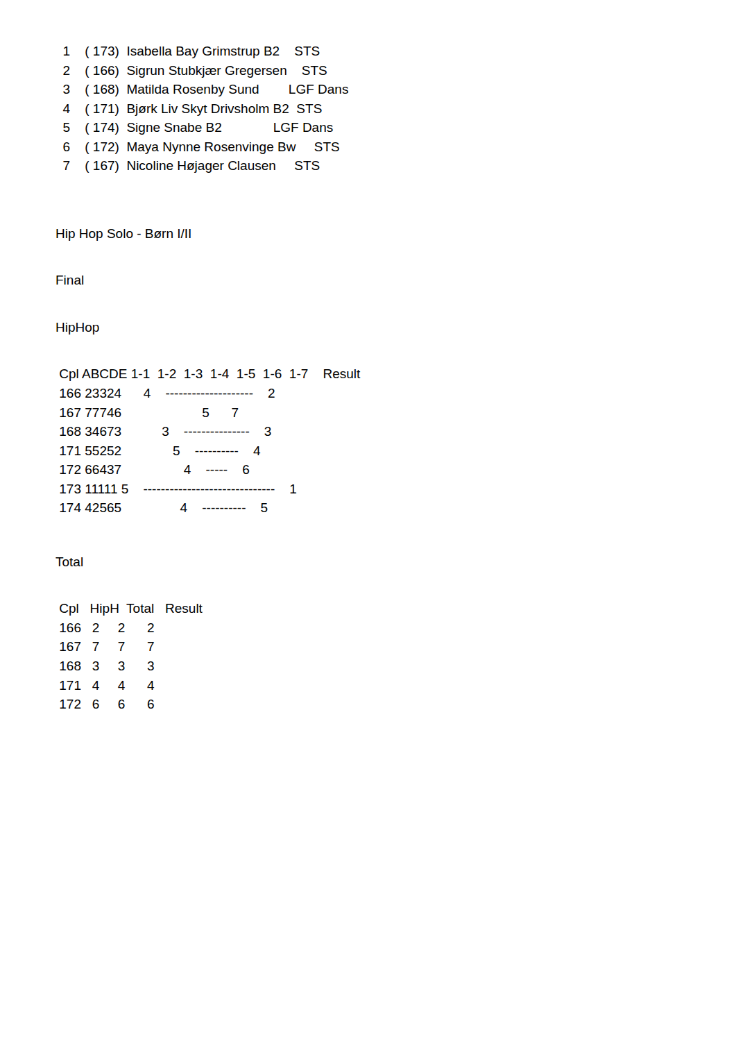1 ( 173) Isabella Bay Grimstrup B2 STS
2 ( 166) Sigrun Stubkjær Gregersen STS
3 ( 168) Matilda Rosenby Sund LGF Dans
4 ( 171) Bjørk Liv Skyt Drivsholm B2 STS
5 ( 174) Signe Snabe B2 LGF Dans
6 ( 172) Maya Nynne Rosenvinge Bw STS
7 ( 167) Nicoline Højager Clausen STS
Hip Hop Solo - Børn I/II
Final
HipHop
 Cpl ABCDE 1-1  1-2  1-3  1-4  1-5  1-6  1-7    Result
 166 23324      4    --------------------    2
 167 77746                      5      7
 168 34673           3    ---------------    3
 171 55252              5    ----------    4
 172 66437                 4    -----    6
 173 11111 5    ------------------------------    1
 174 42565                4    ----------    5
Total
 Cpl   HipH  Total   Result
 166   2     2      2
 167   7     7      7
 168   3     3      3
 171   4     4      4
 172   6     6      6